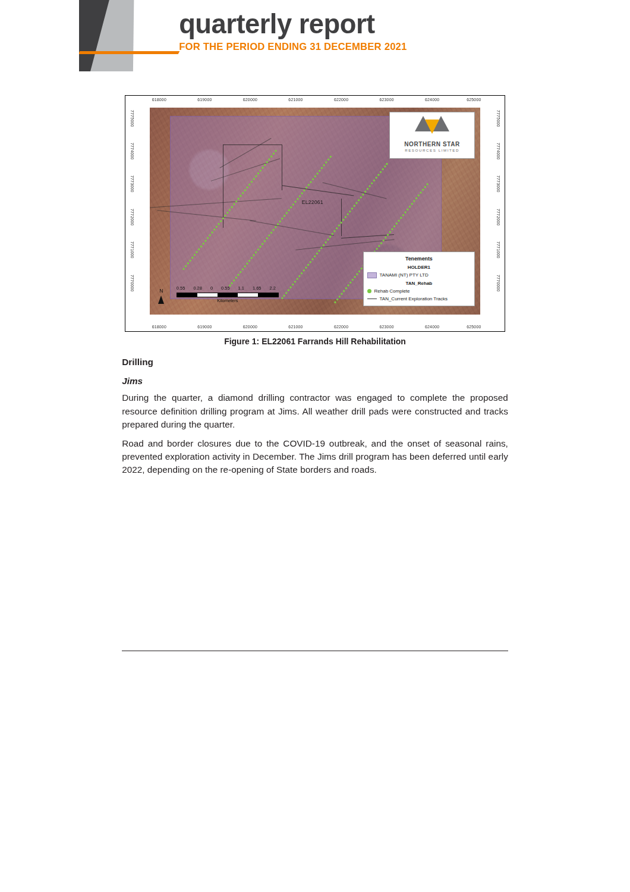quarterly report
FOR THE PERIOD ENDING 31 DECEMBER 2021
618000 619000 620000 621000 622000 623000 624000 625000 618000 619000 620000 621000 622000 623000 624000 625000 7775000 7774000 7773000 7772000 7771000 7770000 7775000 7774000 7773000 7772000 7771000 7770000
EL22061
NORTHERN STAR
RESOURCES LIMITED
Tenements
HOLDER1
TANAMI (NT) PTY LTD
TAN_Rehab
Rehab Complete
TAN_Current Exploration Tracks
N
0.550.2800.551.11.652.2
Kilometers
Figure 1: EL22061 Farrands Hill Rehabilitation
Drilling
Jims
During the quarter, a diamond drilling contractor was engaged to complete the proposed resource definition drilling program at Jims. All weather drill pads were constructed and tracks prepared during the quarter.
Road and border closures due to the COVID-19 outbreak, and the onset of seasonal rains, prevented exploration activity in December. The Jims drill program has been deferred until early 2022, depending on the re-opening of State borders and roads.